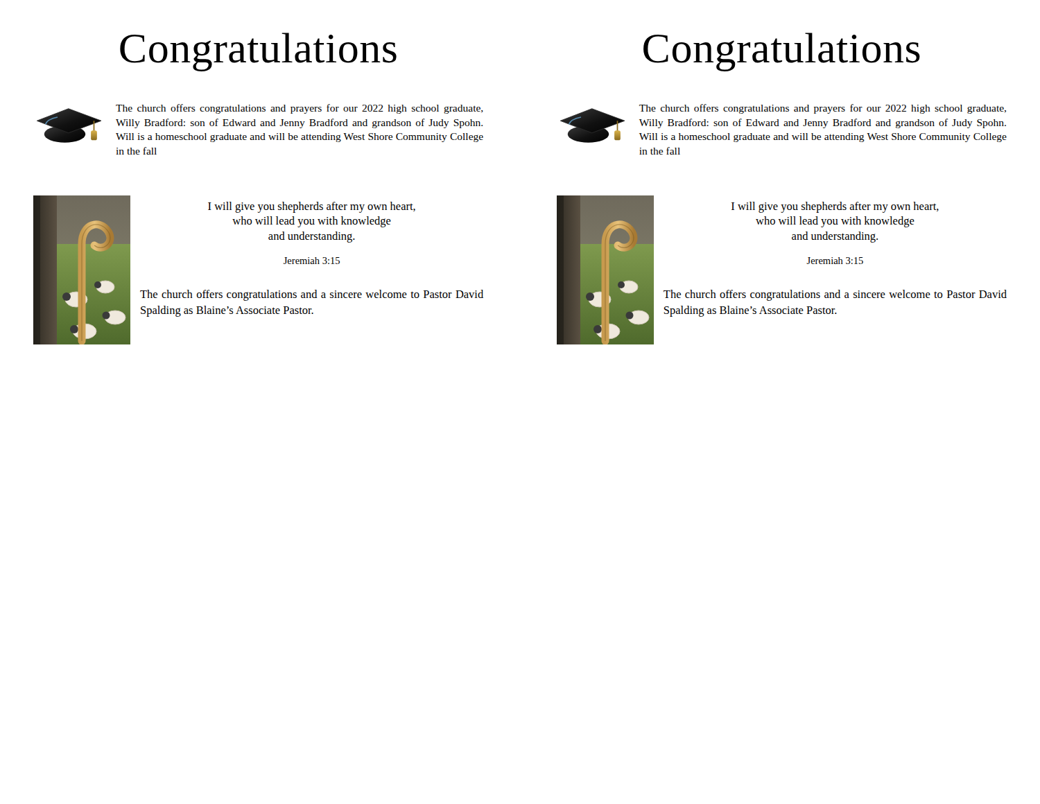Congratulations
The church offers congratulations and prayers for our 2022 high school graduate, Willy Bradford: son of Edward and Jenny Bradford and grandson of Judy Spohn. Will is a homeschool graduate and will be attending West Shore Community College in the fall
I will give you shepherds after my own heart,
who will lead you with knowledge
and understanding.
Jeremiah 3:15
The church offers congratulations and a sincere welcome to Pastor David Spalding as Blaine’s Associate Pastor.
Congratulations
The church offers congratulations and prayers for our 2022 high school graduate, Willy Bradford: son of Edward and Jenny Bradford and grandson of Judy Spohn. Will is a homeschool graduate and will be attending West Shore Community College in the fall
I will give you shepherds after my own heart,
who will lead you with knowledge
and understanding.
Jeremiah 3:15
The church offers congratulations and a sincere welcome to Pastor David Spalding as Blaine’s Associate Pastor.